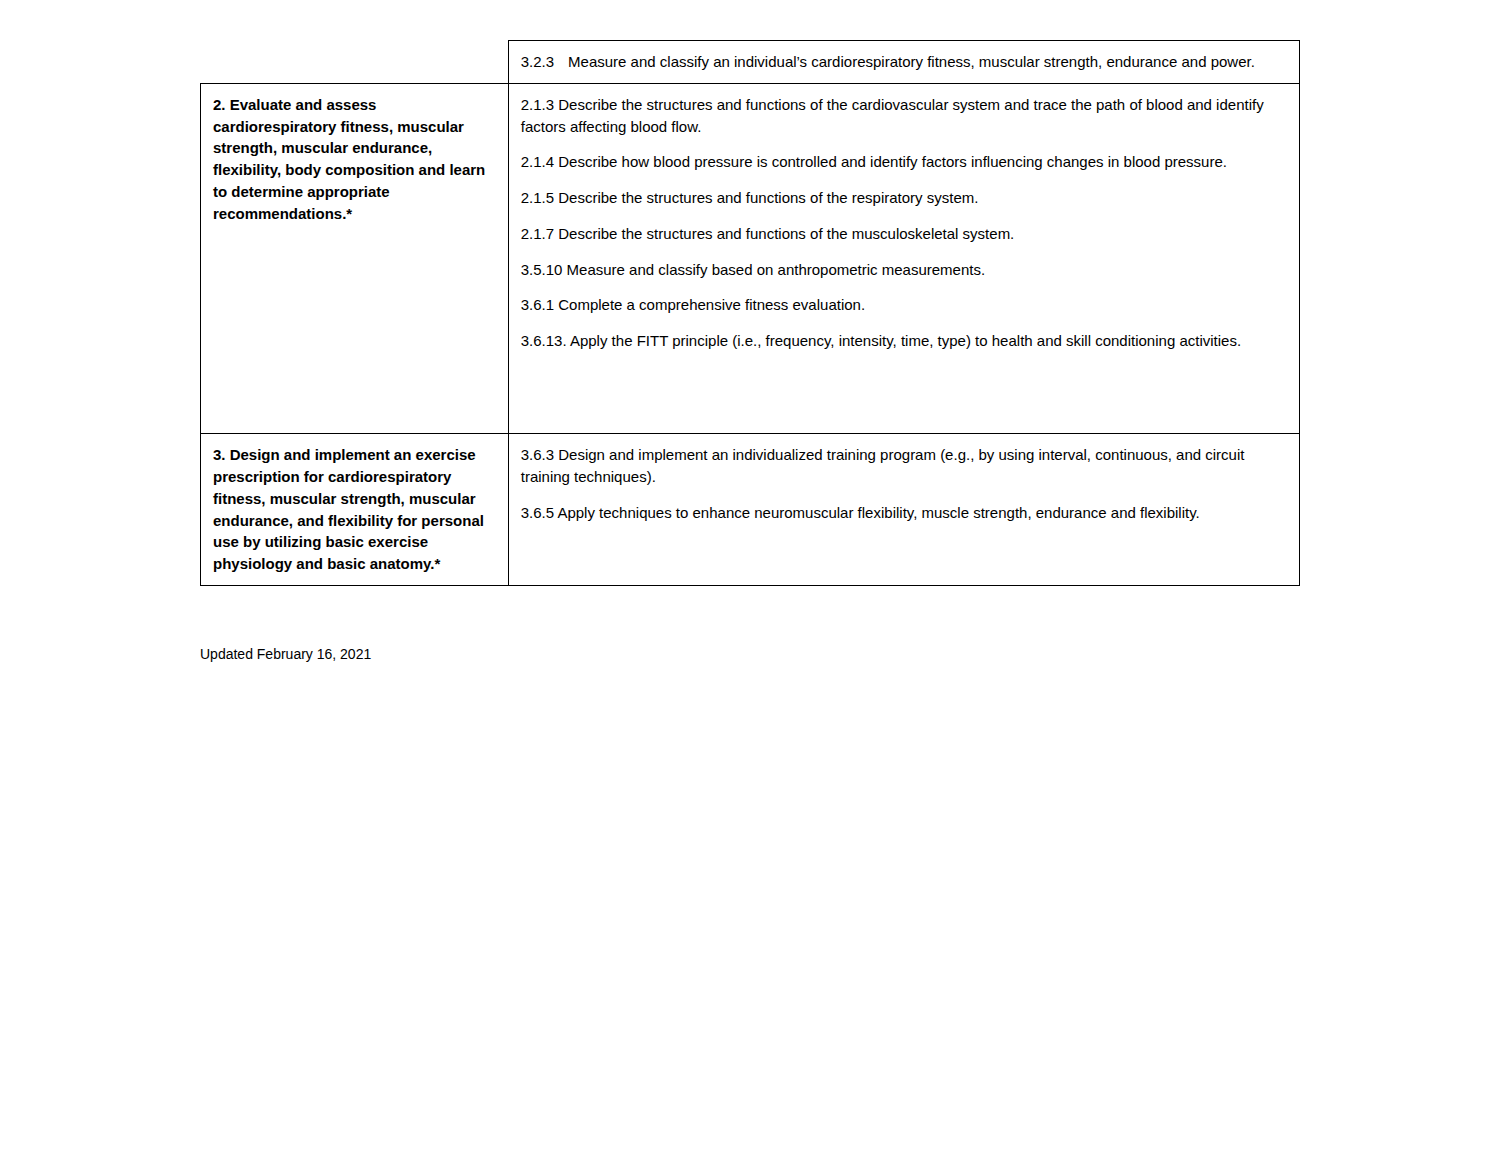| | 3.2.3 Measure and classify an individual’s cardiorespiratory fitness, muscular strength, endurance and power. |
| 2. Evaluate and assess cardiorespiratory fitness, muscular strength, muscular endurance, flexibility, body composition and learn to determine appropriate recommendations.* | 2.1.3 Describe the structures and functions of the cardiovascular system and trace the path of blood and identify factors affecting blood flow. 2.1.4 Describe how blood pressure is controlled and identify factors influencing changes in blood pressure. 2.1.5 Describe the structures and functions of the respiratory system. 2.1.7 Describe the structures and functions of the musculoskeletal system. 3.5.10 Measure and classify based on anthropometric measurements. 3.6.1 Complete a comprehensive fitness evaluation. 3.6.13. Apply the FITT principle (i.e., frequency, intensity, time, type) to health and skill conditioning activities. |
| 3. Design and implement an exercise prescription for cardiorespiratory fitness, muscular strength, muscular endurance, and flexibility for personal use by utilizing basic exercise physiology and basic anatomy.* | 3.6.3 Design and implement an individualized training program (e.g., by using interval, continuous, and circuit training techniques). 3.6.5 Apply techniques to enhance neuromuscular flexibility, muscle strength, endurance and flexibility. |
Updated February 16, 2021